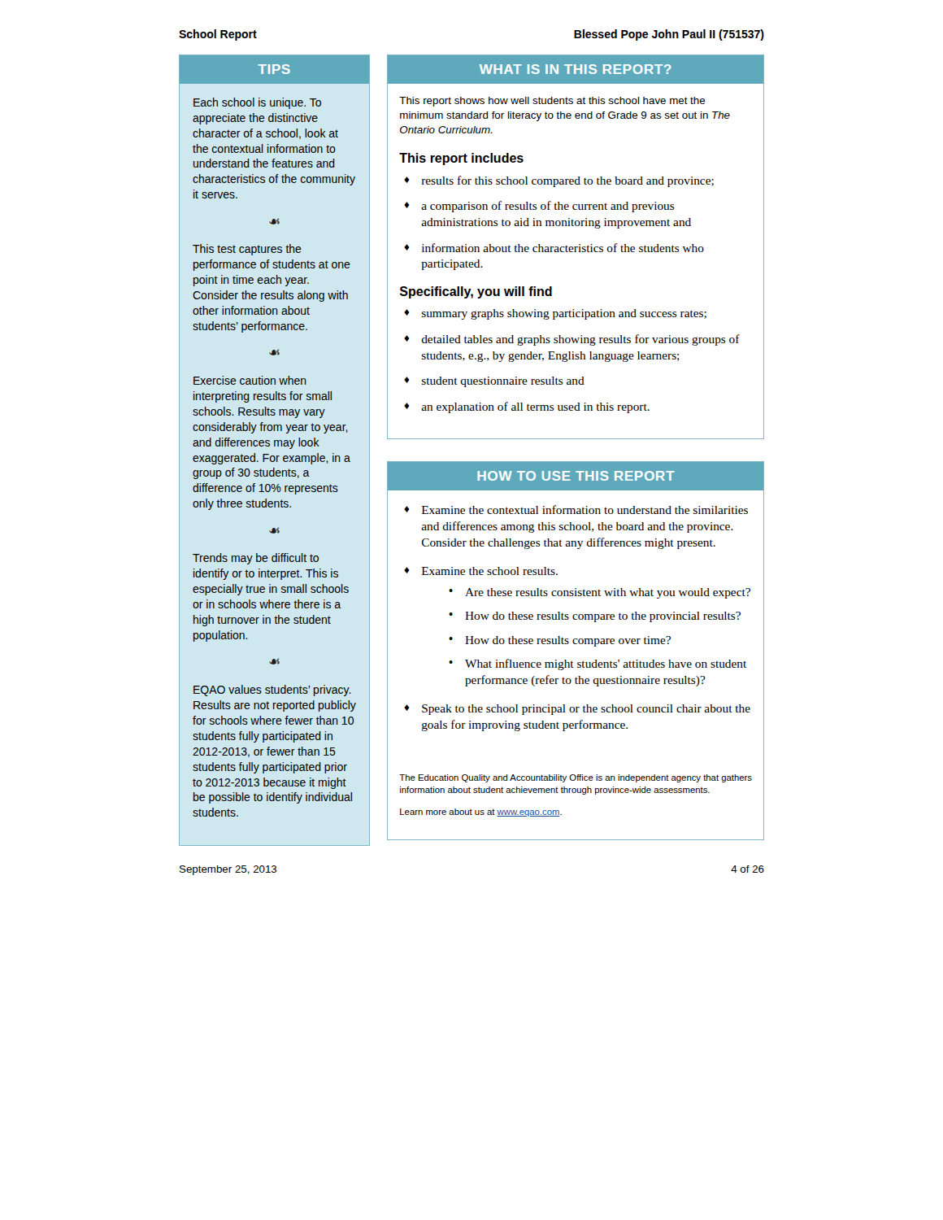School Report
Blessed Pope John Paul II (751537)
TIPS
Each school is unique. To appreciate the distinctive character of a school, look at the contextual information to understand the features and characteristics of the community it serves.
☙
This test captures the performance of students at one point in time each year. Consider the results along with other information about students’ performance.
☙
Exercise caution when interpreting results for small schools. Results may vary considerably from year to year, and differences may look exaggerated. For example, in a group of 30 students, a difference of 10% represents only three students.
☙
Trends may be difficult to identify or to interpret. This is especially true in small schools or in schools where there is a high turnover in the student population.
☙
EQAO values students’ privacy. Results are not reported publicly for schools where fewer than 10 students fully participated in 2012-2013, or fewer than 15 students fully participated prior to 2012-2013 because it might be possible to identify individual students.
WHAT IS IN THIS REPORT?
This report shows how well students at this school have met the minimum standard for literacy to the end of Grade 9 as set out in The Ontario Curriculum.
This report includes
results for this school compared to the board and province;
a comparison of results of the current and previous administrations to aid in monitoring improvement and
information about the characteristics of the students who participated.
Specifically, you will find
summary graphs showing participation and success rates;
detailed tables and graphs showing results for various groups of students, e.g., by gender, English language learners;
student questionnaire results and
an explanation of all terms used in this report.
HOW TO USE THIS REPORT
Examine the contextual information to understand the similarities and differences among this school, the board and the province. Consider the challenges that any differences might present.
Examine the school results.
Are these results consistent with what you would expect?
How do these results compare to the provincial results?
How do these results compare over time?
What influence might students' attitudes have on student performance (refer to the questionnaire results)?
Speak to the school principal or the school council chair about the goals for improving student performance.
The Education Quality and Accountability Office is an independent agency that gathers information about student achievement through province-wide assessments.
Learn more about us at www.eqao.com.
September 25, 2013
4 of 26